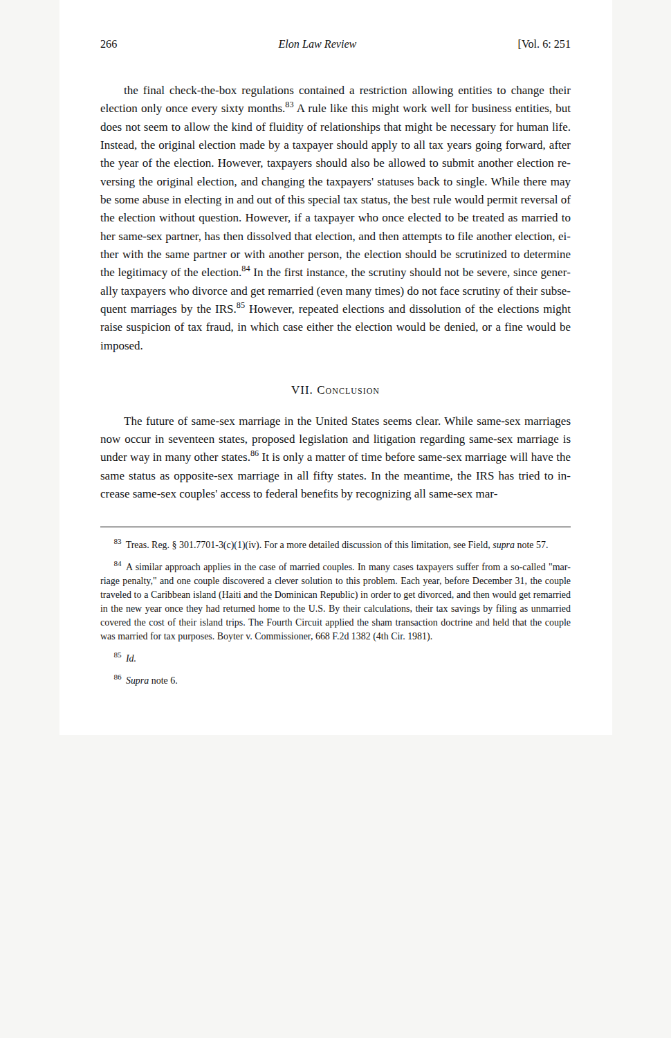266 Elon Law Review [Vol. 6: 251
the final check-the-box regulations contained a restriction allowing entities to change their election only once every sixty months.83 A rule like this might work well for business entities, but does not seem to allow the kind of fluidity of relationships that might be necessary for human life. Instead, the original election made by a taxpayer should apply to all tax years going forward, after the year of the election. However, taxpayers should also be allowed to submit another election reversing the original election, and changing the taxpayers' statuses back to single. While there may be some abuse in electing in and out of this special tax status, the best rule would permit reversal of the election without question. However, if a taxpayer who once elected to be treated as married to her same-sex partner, has then dissolved that election, and then attempts to file another election, either with the same partner or with another person, the election should be scrutinized to determine the legitimacy of the election.84 In the first instance, the scrutiny should not be severe, since generally taxpayers who divorce and get remarried (even many times) do not face scrutiny of their subsequent marriages by the IRS.85 However, repeated elections and dissolution of the elections might raise suspicion of tax fraud, in which case either the election would be denied, or a fine would be imposed.
VII. Conclusion
The future of same-sex marriage in the United States seems clear. While same-sex marriages now occur in seventeen states, proposed legislation and litigation regarding same-sex marriage is under way in many other states.86 It is only a matter of time before same-sex marriage will have the same status as opposite-sex marriage in all fifty states. In the meantime, the IRS has tried to increase same-sex couples' access to federal benefits by recognizing all same-sex mar-
83 Treas. Reg. § 301.7701-3(c)(1)(iv). For a more detailed discussion of this limitation, see Field, supra note 57.
84 A similar approach applies in the case of married couples. In many cases taxpayers suffer from a so-called "marriage penalty," and one couple discovered a clever solution to this problem. Each year, before December 31, the couple traveled to a Caribbean island (Haiti and the Dominican Republic) in order to get divorced, and then would get remarried in the new year once they had returned home to the U.S. By their calculations, their tax savings by filing as unmarried covered the cost of their island trips. The Fourth Circuit applied the sham transaction doctrine and held that the couple was married for tax purposes. Boyter v. Commissioner, 668 F.2d 1382 (4th Cir. 1981).
85 Id.
86 Supra note 6.